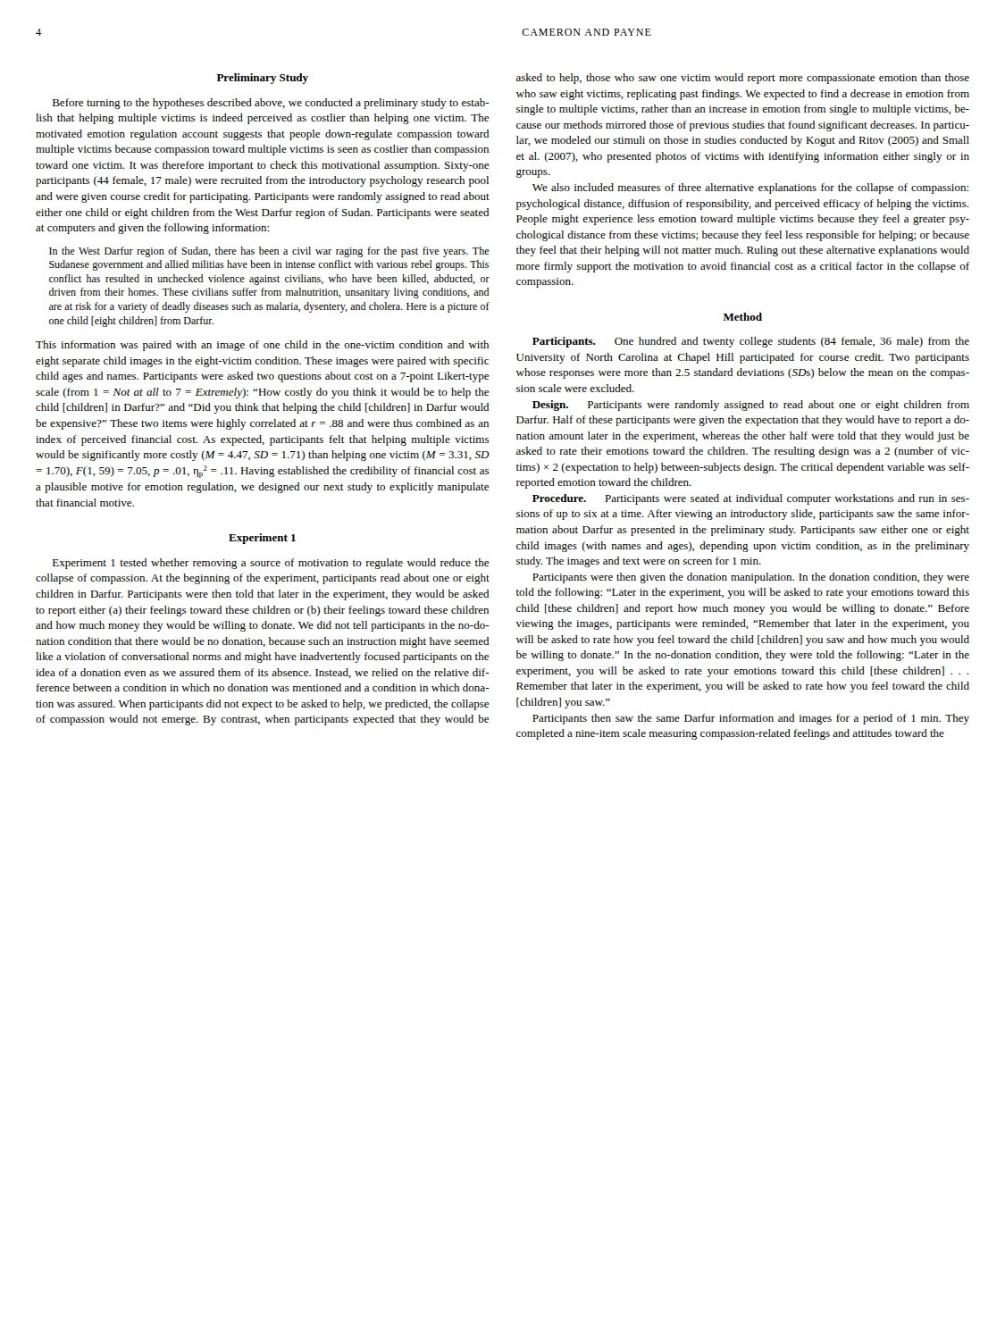4 Cameron and Payne
Preliminary Study
Before turning to the hypotheses described above, we conducted a preliminary study to establish that helping multiple victims is indeed perceived as costlier than helping one victim. The motivated emotion regulation account suggests that people down-regulate compassion toward multiple victims because compassion toward multiple victims is seen as costlier than compassion toward one victim. It was therefore important to check this motivational assumption. Sixty-one participants (44 female, 17 male) were recruited from the introductory psychology research pool and were given course credit for participating. Participants were randomly assigned to read about either one child or eight children from the West Darfur region of Sudan. Participants were seated at computers and given the following information:
In the West Darfur region of Sudan, there has been a civil war raging for the past five years. The Sudanese government and allied militias have been in intense conflict with various rebel groups. This conflict has resulted in unchecked violence against civilians, who have been killed, abducted, or driven from their homes. These civilians suffer from malnutrition, unsanitary living conditions, and are at risk for a variety of deadly diseases such as malaria, dysentery, and cholera. Here is a picture of one child [eight children] from Darfur.
This information was paired with an image of one child in the one-victim condition and with eight separate child images in the eight-victim condition. These images were paired with specific child ages and names. Participants were asked two questions about cost on a 7-point Likert-type scale (from 1 = Not at all to 7 = Extremely): “How costly do you think it would be to help the child [children] in Darfur?” and “Did you think that helping the child [children] in Darfur would be expensive?” These two items were highly correlated at r = .88 and were thus combined as an index of perceived financial cost. As expected, participants felt that helping multiple victims would be significantly more costly (M = 4.47, SD = 1.71) than helping one victim (M = 3.31, SD = 1.70), F(1, 59) = 7.05, p = .01, ηp2 = .11. Having established the credibility of financial cost as a plausible motive for emotion regulation, we designed our next study to explicitly manipulate that financial motive.
Experiment 1
Experiment 1 tested whether removing a source of motivation to regulate would reduce the collapse of compassion. At the beginning of the experiment, participants read about one or eight children in Darfur. Participants were then told that later in the experiment, they would be asked to report either (a) their feelings toward these children or (b) their feelings toward these children and how much money they would be willing to donate. We did not tell participants in the no-donation condition that there would be no donation, because such an instruction might have seemed like a violation of conversational norms and might have inadvertently focused participants on the idea of a donation even as we assured them of its absence. Instead, we relied on the relative difference between a condition in which no donation was mentioned and a condition in which donation was assured. When participants did not expect to be asked to help, we predicted, the collapse of compassion would not emerge. By contrast, when participants expected that they would be asked to help, those who saw one victim would report more compassionate emotion than those who saw eight victims, replicating past findings. We expected to find a decrease in emotion from single to multiple victims, rather than an increase in emotion from single to multiple victims, because our methods mirrored those of previous studies that found significant decreases. In particular, we modeled our stimuli on those in studies conducted by Kogut and Ritov (2005) and Small et al. (2007), who presented photos of victims with identifying information either singly or in groups.
We also included measures of three alternative explanations for the collapse of compassion: psychological distance, diffusion of responsibility, and perceived efficacy of helping the victims. People might experience less emotion toward multiple victims because they feel a greater psychological distance from these victims; because they feel less responsible for helping; or because they feel that their helping will not matter much. Ruling out these alternative explanations would more firmly support the motivation to avoid financial cost as a critical factor in the collapse of compassion.
Method
Participants. One hundred and twenty college students (84 female, 36 male) from the University of North Carolina at Chapel Hill participated for course credit. Two participants whose responses were more than 2.5 standard deviations (SDs) below the mean on the compassion scale were excluded.
Design. Participants were randomly assigned to read about one or eight children from Darfur. Half of these participants were given the expectation that they would have to report a donation amount later in the experiment, whereas the other half were told that they would just be asked to rate their emotions toward the children. The resulting design was a 2 (number of victims) × 2 (expectation to help) between-subjects design. The critical dependent variable was self-reported emotion toward the children.
Procedure. Participants were seated at individual computer workstations and run in sessions of up to six at a time. After viewing an introductory slide, participants saw the same information about Darfur as presented in the preliminary study. Participants saw either one or eight child images (with names and ages), depending upon victim condition, as in the preliminary study. The images and text were on screen for 1 min.
Participants were then given the donation manipulation. In the donation condition, they were told the following: “Later in the experiment, you will be asked to rate your emotions toward this child [these children] and report how much money you would be willing to donate.” Before viewing the images, participants were reminded, “Remember that later in the experiment, you will be asked to rate how you feel toward the child [children] you saw and how much you would be willing to donate.” In the no-donation condition, they were told the following: “Later in the experiment, you will be asked to rate your emotions toward this child [these children] . . . Remember that later in the experiment, you will be asked to rate how you feel toward the child [children] you saw.”
Participants then saw the same Darfur information and images for a period of 1 min. They completed a nine-item scale measuring compassion-related feelings and attitudes toward the